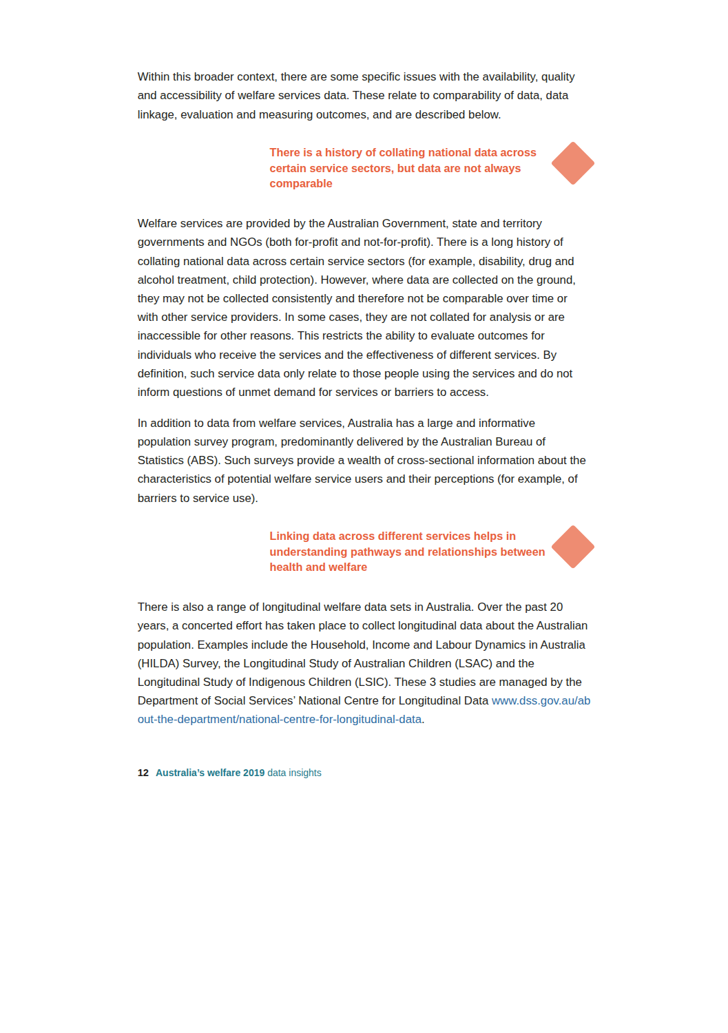Within this broader context, there are some specific issues with the availability, quality and accessibility of welfare services data. These relate to comparability of data, data linkage, evaluation and measuring outcomes, and are described below.
There is a history of collating national data across certain service sectors, but data are not always comparable
Welfare services are provided by the Australian Government, state and territory governments and NGOs (both for-profit and not-for-profit). There is a long history of collating national data across certain service sectors (for example, disability, drug and alcohol treatment, child protection). However, where data are collected on the ground, they may not be collected consistently and therefore not be comparable over time or with other service providers. In some cases, they are not collated for analysis or are inaccessible for other reasons. This restricts the ability to evaluate outcomes for individuals who receive the services and the effectiveness of different services. By definition, such service data only relate to those people using the services and do not inform questions of unmet demand for services or barriers to access.
In addition to data from welfare services, Australia has a large and informative population survey program, predominantly delivered by the Australian Bureau of Statistics (ABS). Such surveys provide a wealth of cross-sectional information about the characteristics of potential welfare service users and their perceptions (for example, of barriers to service use).
Linking data across different services helps in understanding pathways and relationships between health and welfare
There is also a range of longitudinal welfare data sets in Australia. Over the past 20 years, a concerted effort has taken place to collect longitudinal data about the Australian population. Examples include the Household, Income and Labour Dynamics in Australia (HILDA) Survey, the Longitudinal Study of Australian Children (LSAC) and the Longitudinal Study of Indigenous Children (LSIC). These 3 studies are managed by the Department of Social Services’ National Centre for Longitudinal Data www.dss.gov.au/about-the-department/national-centre-for-longitudinal-data.
12 Australia’s welfare 2019 data insights